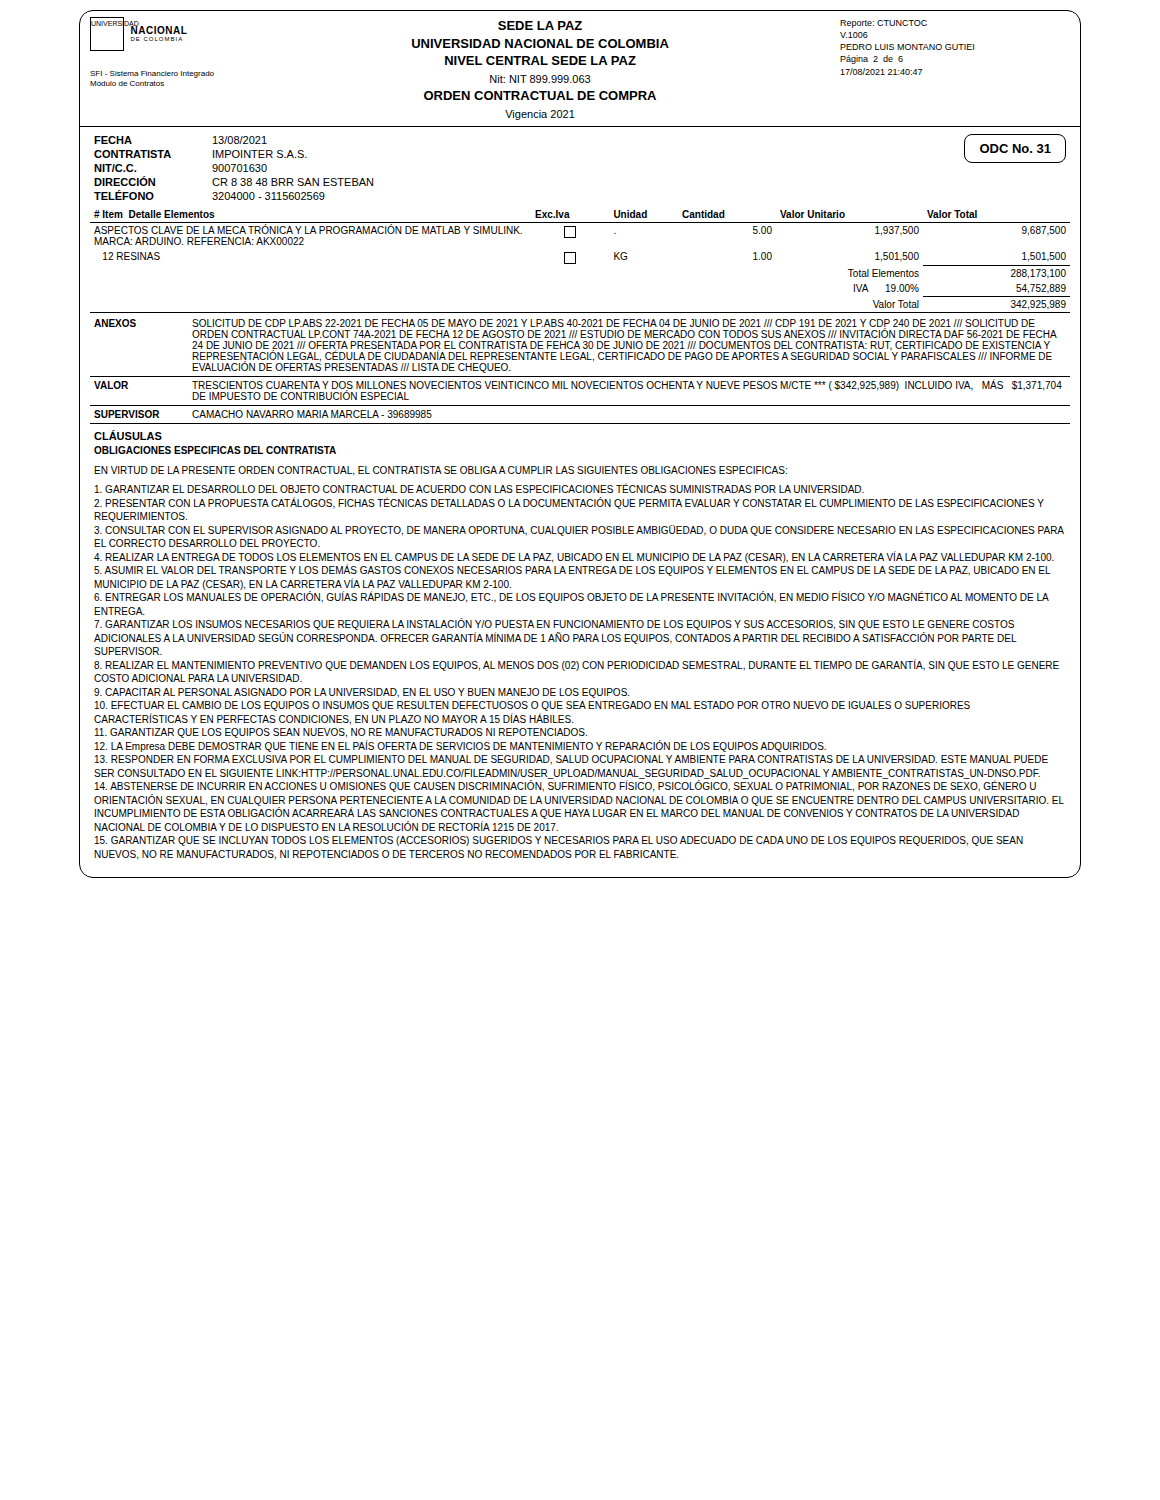UNIVERSIDAD NACIONALDE COLOMBIA
SFI - Sistema Financiero Integrado
Módulo de Contratos
SEDE LA PAZ
UNIVERSIDAD NACIONAL DE COLOMBIA
NIVEL CENTRAL SEDE LA PAZ
Nit: NIT 899.999.063
ORDEN CONTRACTUAL DE COMPRA
Vigencia 2021
Reporte: CTUNCTOC
V.1006
PEDRO LUIS MONTANO GUTIEI
Página 2 de 6
17/08/2021 21:40:47
| FECHA | 13/08/2021 | ODC No. 31 |
| CONTRATISTA | IMPOINTER S.A.S. |
| NIT/C.C. | 900701630 |
| DIRECCIÓN | CR 8 38 48 BRR SAN ESTEBAN |
| TELÉFONO | 3204000 - 3115602569 |
| # Item Detalle Elementos | Exc.Iva | Unidad | Cantidad | Valor Unitario | Valor Total |
| --- | --- | --- | --- | --- | --- |
| ASPECTOS CLAVE DE LA MECA TRÓNICA Y LA PROGRAMACIÓN DE MATLAB Y SIMULINK. MARCA: ARDUINO. REFERENCIA: AKX00022 | | . | 5.00 | 1,937,500 | 9,687,500 |
| 12 RESINAS | | KG | 1.00 | 1,501,500 | 1,501,500 |
| | Total Elementos | 288,173,100 |
| | IVA 19.00% | 54,752,889 |
| | Valor Total | 342,925,989 |
| ANEXOS | SOLICITUD DE CDP LP.ABS 22-2021 DE FECHA 05 DE MAYO DE 2021 Y LP.ABS 40-2021 DE FECHA 04 DE JUNIO DE 2021 /// CDP 191 DE 2021 Y CDP 240 DE 2021 /// SOLICITUD DE ORDEN CONTRACTUAL LP.CONT 74A-2021 DE FECHA 12 DE AGOSTO DE 2021 /// ESTUDIO DE MERCADO CON TODOS SUS ANEXOS /// INVITACIÓN DIRECTA DAF 56-2021 DE FECHA 24 DE JUNIO DE 2021 /// OFERTA PRESENTADA POR EL CONTRATISTA DE FEHCA 30 DE JUNIO DE 2021 /// DOCUMENTOS DEL CONTRATISTA: RUT, CERTIFICADO DE EXISTENCIA Y REPRESENTACIÓN LEGAL, CÉDULA DE CIUDADANÍA DEL REPRESENTANTE LEGAL, CERTIFICADO DE PAGO DE APORTES A SEGURIDAD SOCIAL Y PARAFISCALES /// INFORME DE EVALUACIÓN DE OFERTAS PRESENTADAS /// LISTA DE CHEQUEO. |
| VALOR | TRESCIENTOS CUARENTA Y DOS MILLONES NOVECIENTOS VEINTICINCO MIL NOVECIENTOS OCHENTA Y NUEVE PESOS M/CTE *** ( $342,925,989) INCLUIDO IVA, MÁS $1,371,704 DE IMPUESTO DE CONTRIBUCIÓN ESPECIAL |
| SUPERVISOR | CAMACHO NAVARRO MARIA MARCELA - 39689985 |
CLÁUSULAS
OBLIGACIONES ESPECIFICAS DEL CONTRATISTA
EN VIRTUD DE LA PRESENTE ORDEN CONTRACTUAL, EL CONTRATISTA SE OBLIGA A CUMPLIR LAS SIGUIENTES OBLIGACIONES ESPECIFICAS:
1. GARANTIZAR EL DESARROLLO DEL OBJETO CONTRACTUAL DE ACUERDO CON LAS ESPECIFICACIONES TÉCNICAS SUMINISTRADAS POR LA UNIVERSIDAD.
2. PRESENTAR CON LA PROPUESTA CATÁLOGOS, FICHAS TÉCNICAS DETALLADAS O LA DOCUMENTACIÓN QUE PERMITA EVALUAR Y CONSTATAR EL CUMPLIMIENTO DE LAS ESPECIFICACIONES Y REQUERIMIENTOS.
3. CONSULTAR CON EL SUPERVISOR ASIGNADO AL PROYECTO, DE MANERA OPORTUNA, CUALQUIER POSIBLE AMBIGÜEDAD, O DUDA QUE CONSIDERE NECESARIO EN LAS ESPECIFICACIONES PARA EL CORRECTO DESARROLLO DEL PROYECTO.
4. REALIZAR LA ENTREGA DE TODOS LOS ELEMENTOS EN EL CAMPUS DE LA SEDE DE LA PAZ, UBICADO EN EL MUNICIPIO DE LA PAZ (CESAR), EN LA CARRETERA VÍA LA PAZ VALLEDUPAR KM 2-100.
5. ASUMIR EL VALOR DEL TRANSPORTE Y LOS DEMÁS GASTOS CONEXOS NECESARIOS PARA LA ENTREGA DE LOS EQUIPOS Y ELEMENTOS EN EL CAMPUS DE LA SEDE DE LA PAZ, UBICADO EN EL MUNICIPIO DE LA PAZ (CESAR), EN LA CARRETERA VÍA LA PAZ VALLEDUPAR KM 2-100.
6. ENTREGAR LOS MANUALES DE OPERACIÓN, GUÍAS RÁPIDAS DE MANEJO, ETC., DE LOS EQUIPOS OBJETO DE LA PRESENTE INVITACIÓN, EN MEDIO FÍSICO Y/O MAGNÉTICO AL MOMENTO DE LA ENTREGA.
7. GARANTIZAR LOS INSUMOS NECESARIOS QUE REQUIERA LA INSTALACIÓN Y/O PUESTA EN FUNCIONAMIENTO DE LOS EQUIPOS Y SUS ACCESORIOS, SIN QUE ESTO LE GENERE COSTOS ADICIONALES A LA UNIVERSIDAD SEGÚN CORRESPONDA. OFRECER GARANTÍA MÍNIMA DE 1 AÑO PARA LOS EQUIPOS, CONTADOS A PARTIR DEL RECIBIDO A SATISFACCIÓN POR PARTE DEL SUPERVISOR.
8. REALIZAR EL MANTENIMIENTO PREVENTIVO QUE DEMANDEN LOS EQUIPOS, AL MENOS DOS (02) CON PERIODICIDAD SEMESTRAL, DURANTE EL TIEMPO DE GARANTÍA, SIN QUE ESTO LE GENERE COSTO ADICIONAL PARA LA UNIVERSIDAD.
9. CAPACITAR AL PERSONAL ASIGNADO POR LA UNIVERSIDAD, EN EL USO Y BUEN MANEJO DE LOS EQUIPOS.
10. EFECTUAR EL CAMBIO DE LOS EQUIPOS O INSUMOS QUE RESULTEN DEFECTUOSOS O QUE SEA ENTREGADO EN MAL ESTADO POR OTRO NUEVO DE IGUALES O SUPERIORES CARACTERÍSTICAS Y EN PERFECTAS CONDICIONES, EN UN PLAZO NO MAYOR A 15 DÍAS HÁBILES.
11. GARANTIZAR QUE LOS EQUIPOS SEAN NUEVOS, NO RE MANUFACTURADOS NI REPOTENCIADOS.
12. LA Empresa DEBE DEMOSTRAR QUE TIENE EN EL PAÍS OFERTA DE SERVICIOS DE MANTENIMIENTO Y REPARACIÓN DE LOS EQUIPOS ADQUIRIDOS.
13. RESPONDER EN FORMA EXCLUSIVA POR EL CUMPLIMIENTO DEL MANUAL DE SEGURIDAD, SALUD OCUPACIONAL Y AMBIENTE PARA CONTRATISTAS DE LA UNIVERSIDAD. ESTE MANUAL PUEDE SER CONSULTADO EN EL SIGUIENTE LINK:HTTP://PERSONAL.UNAL.EDU.CO/FILEADMIN/USER_UPLOAD/MANUAL_SEGURIDAD_SALUD_OCUPACIONAL Y AMBIENTE_CONTRATISTAS_UN-DNSO.PDF.
14. ABSTENERSE DE INCURRIR EN ACCIONES U OMISIONES QUE CAUSEN DISCRIMINACIÓN, SUFRIMIENTO FÍSICO, PSICOLÓGICO, SEXUAL O PATRIMONIAL, POR RAZONES DE SEXO, GÉNERO U ORIENTACIÓN SEXUAL, EN CUALQUIER PERSONA PERTENECIENTE A LA COMUNIDAD DE LA UNIVERSIDAD NACIONAL DE COLOMBIA O QUE SE ENCUENTRE DENTRO DEL CAMPUS UNIVERSITARIO. EL INCUMPLIMIENTO DE ESTA OBLIGACIÓN ACARREARÁ LAS SANCIONES CONTRACTUALES A QUE HAYA LUGAR EN EL MARCO DEL MANUAL DE CONVENIOS Y CONTRATOS DE LA UNIVERSIDAD NACIONAL DE COLOMBIA Y DE LO DISPUESTO EN LA RESOLUCIÓN DE RECTORÍA 1215 DE 2017.
15. GARANTIZAR QUE SE INCLUYAN TODOS LOS ELEMENTOS (ACCESORIOS) SUGERIDOS Y NECESARIOS PARA EL USO ADECUADO DE CADA UNO DE LOS EQUIPOS REQUERIDOS, QUE SEAN NUEVOS, NO RE MANUFACTURADOS, NI REPOTENCIADOS O DE TERCEROS NO RECOMENDADOS POR EL FABRICANTE.